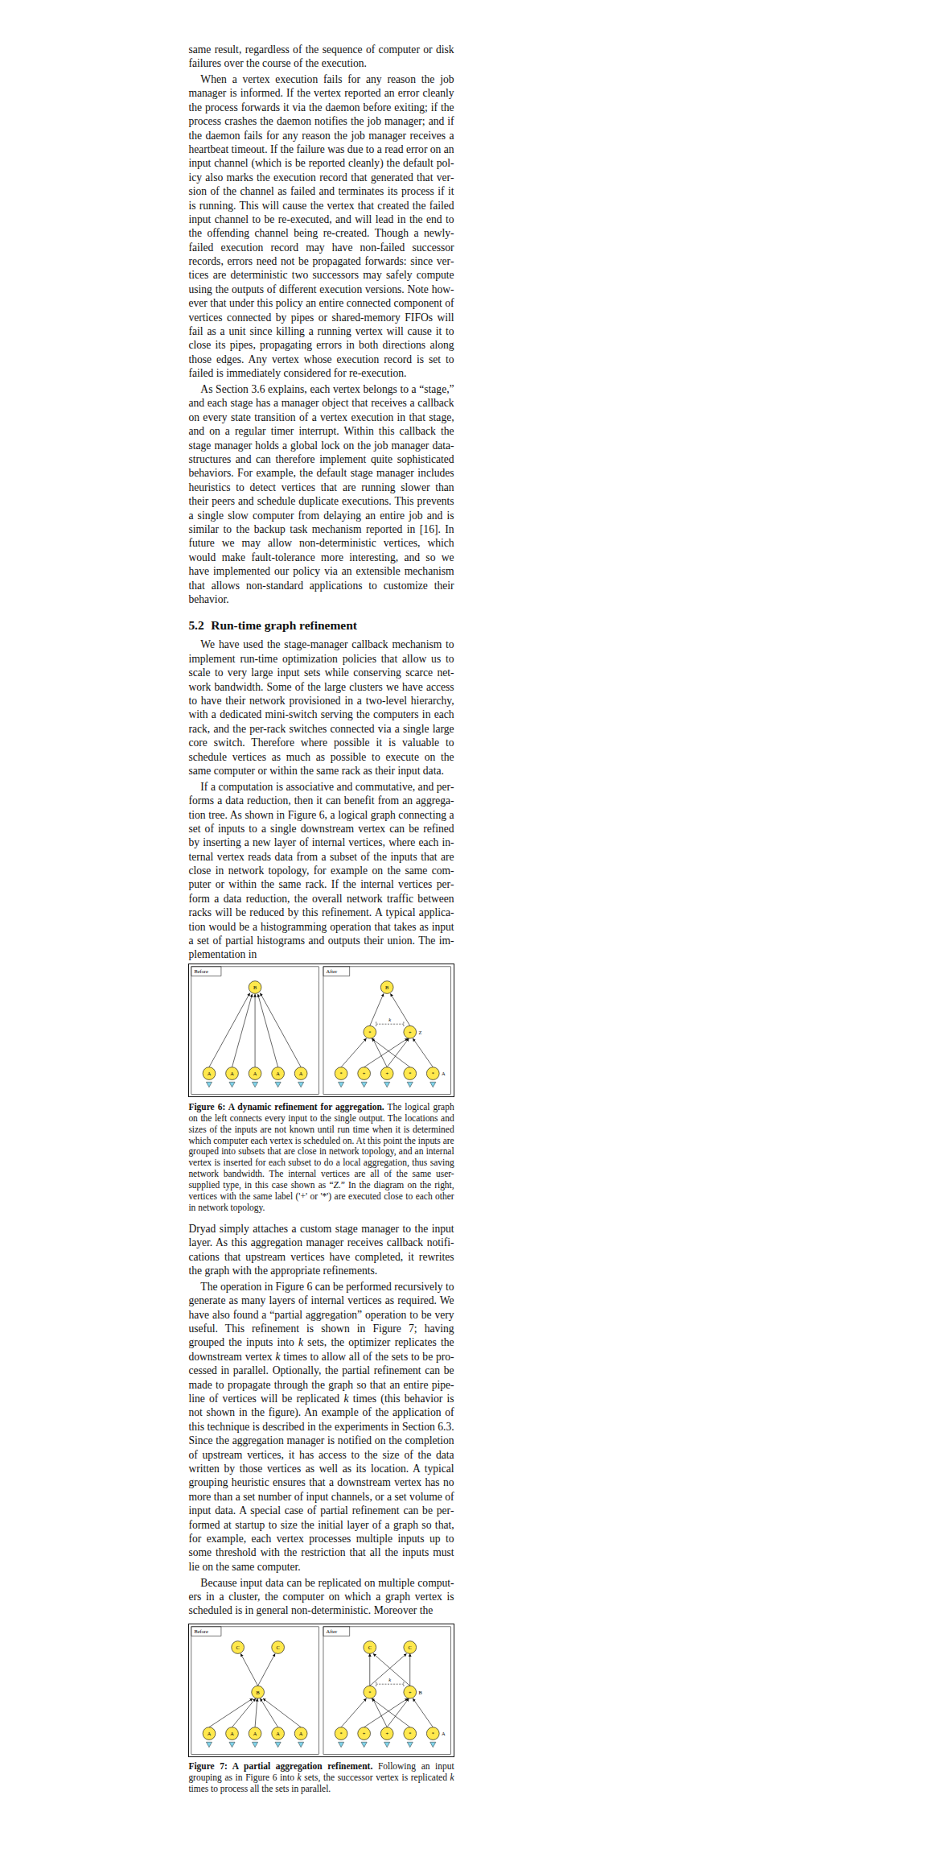same result, regardless of the sequence of computer or disk failures over the course of the execution.
When a vertex execution fails for any reason the job manager is informed. If the vertex reported an error cleanly the process forwards it via the daemon before exiting; if the process crashes the daemon notifies the job manager; and if the daemon fails for any reason the job manager receives a heartbeat timeout. If the failure was due to a read error on an input channel (which is be reported cleanly) the default policy also marks the execution record that generated that version of the channel as failed and terminates its process if it is running. This will cause the vertex that created the failed input channel to be re-executed, and will lead in the end to the offending channel being re-created. Though a newly-failed execution record may have non-failed successor records, errors need not be propagated forwards: since vertices are deterministic two successors may safely compute using the outputs of different execution versions. Note however that under this policy an entire connected component of vertices connected by pipes or shared-memory FIFOs will fail as a unit since killing a running vertex will cause it to close its pipes, propagating errors in both directions along those edges. Any vertex whose execution record is set to failed is immediately considered for re-execution.
As Section 3.6 explains, each vertex belongs to a “stage,” and each stage has a manager object that receives a callback on every state transition of a vertex execution in that stage, and on a regular timer interrupt. Within this callback the stage manager holds a global lock on the job manager data-structures and can therefore implement quite sophisticated behaviors. For example, the default stage manager includes heuristics to detect vertices that are running slower than their peers and schedule duplicate executions. This prevents a single slow computer from delaying an entire job and is similar to the backup task mechanism reported in [16]. In future we may allow non-deterministic vertices, which would make fault-tolerance more interesting, and so we have implemented our policy via an extensible mechanism that allows non-standard applications to customize their behavior.
5.2 Run-time graph refinement
We have used the stage-manager callback mechanism to implement run-time optimization policies that allow us to scale to very large input sets while conserving scarce network bandwidth. Some of the large clusters we have access to have their network provisioned in a two-level hierarchy, with a dedicated mini-switch serving the computers in each rack, and the per-rack switches connected via a single large core switch. Therefore where possible it is valuable to schedule vertices as much as possible to execute on the same computer or within the same rack as their input data.
If a computation is associative and commutative, and performs a data reduction, then it can benefit from an aggregation tree. As shown in Figure 6, a logical graph connecting a set of inputs to a single downstream vertex can be refined by inserting a new layer of internal vertices, where each internal vertex reads data from a subset of the inputs that are close in network topology, for example on the same computer or within the same rack. If the internal vertices perform a data reduction, the overall network traffic between racks will be reduced by this refinement. A typical application would be a histogramming operation that takes as input a set of partial histograms and outputs their union. The implementation in
Before B A A A A A After B * + Z k * + + * * A
Figure 6: A dynamic refinement for aggregation. The logical graph on the left connects every input to the single output. The locations and sizes of the inputs are not known until run time when it is determined which computer each vertex is scheduled on. At this point the inputs are grouped into subsets that are close in network topology, and an internal vertex is inserted for each subset to do a local aggregation, thus saving network bandwidth. The internal vertices are all of the same user-supplied type, in this case shown as “Z.” In the diagram on the right, vertices with the same label ('+' or '*') are executed close to each other in network topology.
Dryad simply attaches a custom stage manager to the input layer. As this aggregation manager receives callback notifications that upstream vertices have completed, it rewrites the graph with the appropriate refinements.
The operation in Figure 6 can be performed recursively to generate as many layers of internal vertices as required. We have also found a “partial aggregation” operation to be very useful. This refinement is shown in Figure 7; having grouped the inputs into k sets, the optimizer replicates the downstream vertex k times to allow all of the sets to be processed in parallel. Optionally, the partial refinement can be made to propagate through the graph so that an entire pipeline of vertices will be replicated k times (this behavior is not shown in the figure). An example of the application of this technique is described in the experiments in Section 6.3. Since the aggregation manager is notified on the completion of upstream vertices, it has access to the size of the data written by those vertices as well as its location. A typical grouping heuristic ensures that a downstream vertex has no more than a set number of input channels, or a set volume of input data. A special case of partial refinement can be performed at startup to size the initial layer of a graph so that, for example, each vertex processes multiple inputs up to some threshold with the restriction that all the inputs must lie on the same computer.
Because input data can be replicated on multiple computers in a cluster, the computer on which a graph vertex is scheduled is in general non-deterministic. Moreover the
Before C C B A A A A A After C C * + B k * + + * * A
Figure 7: A partial aggregation refinement. Following an input grouping as in Figure 6 into k sets, the successor vertex is replicated k times to process all the sets in parallel.